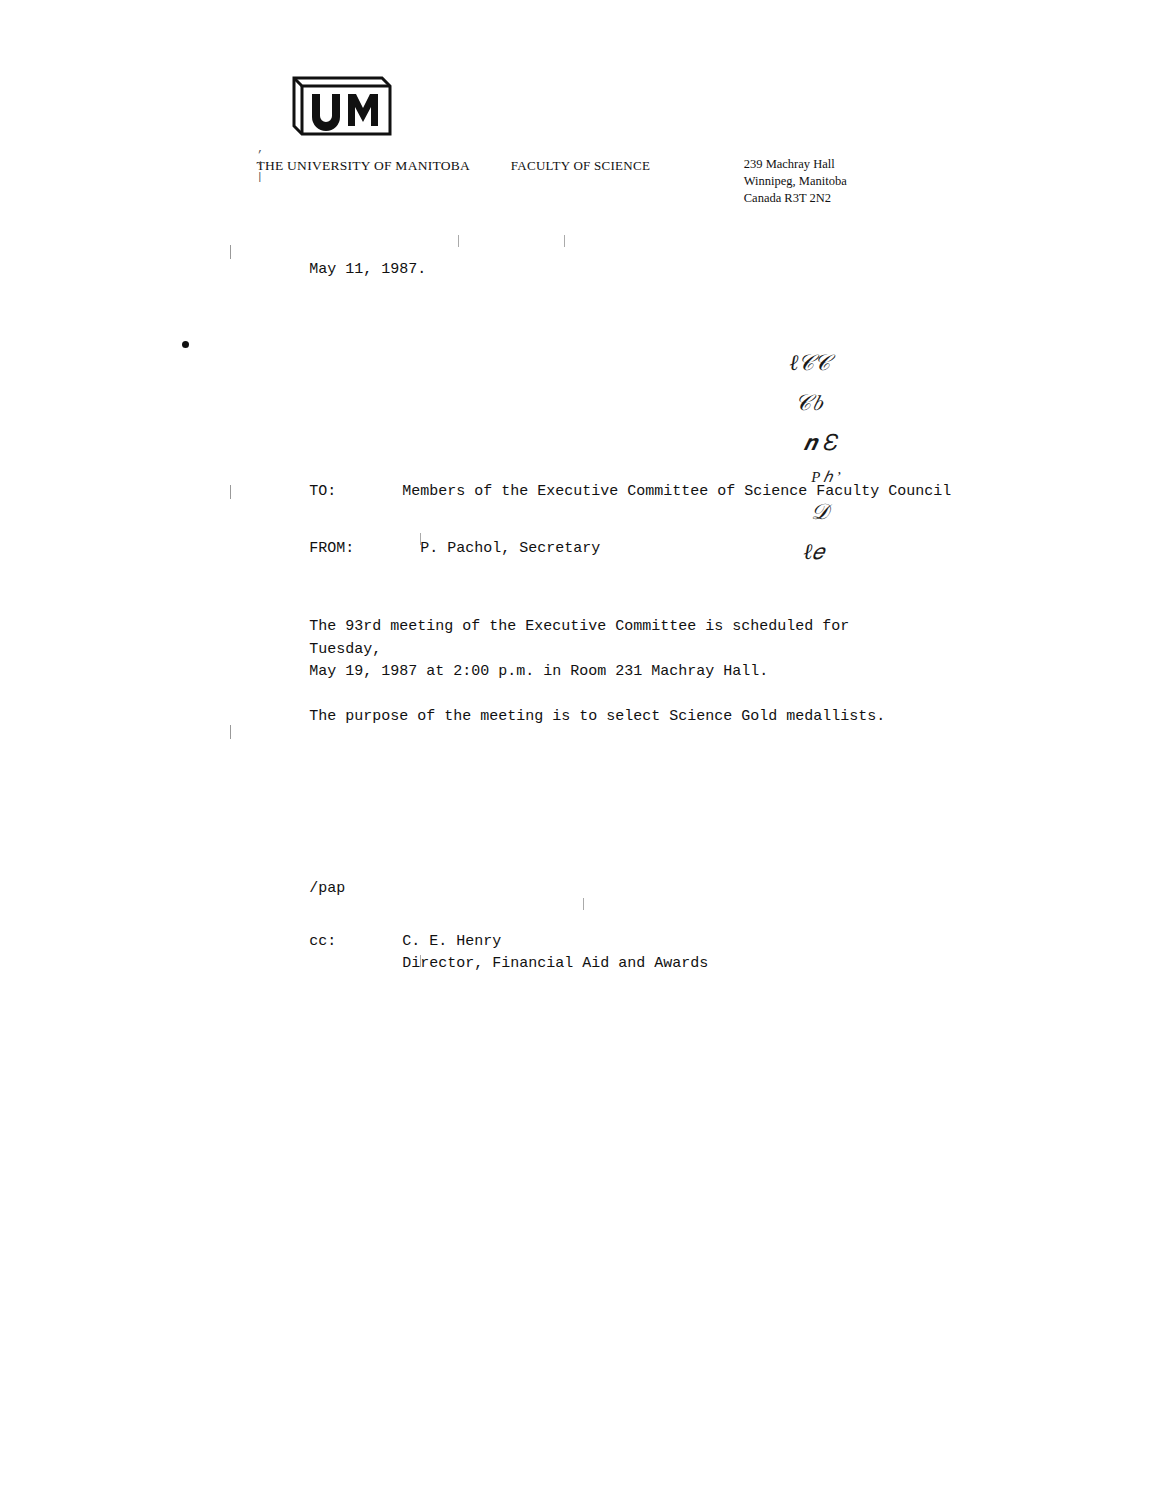’ ‘ |
THE UNIVERSITY OF MANITOBA
FACULTY OF SCIENCE
239 Machray Hall
Winnipeg, Manitoba
Canada R3T 2N2
May 11, 1987.
ℓ𝒞𝒞
𝒞 𝑏
𝒏 ℇ
P ℎ ’
𝒟
ℓ𝑒
TO: Members of the Executive Committee of Science Faculty Council
FROM: P. Pachol, Secretary
The 93rd meeting of the Executive Committee is scheduled for Tuesday,
May 19, 1987 at 2:00 p.m. in Room 231 Machray Hall.
The purpose of the meeting is to select Science Gold medallists.
/pap
cc: C. E. Henry Director, Financial Aid and Awards